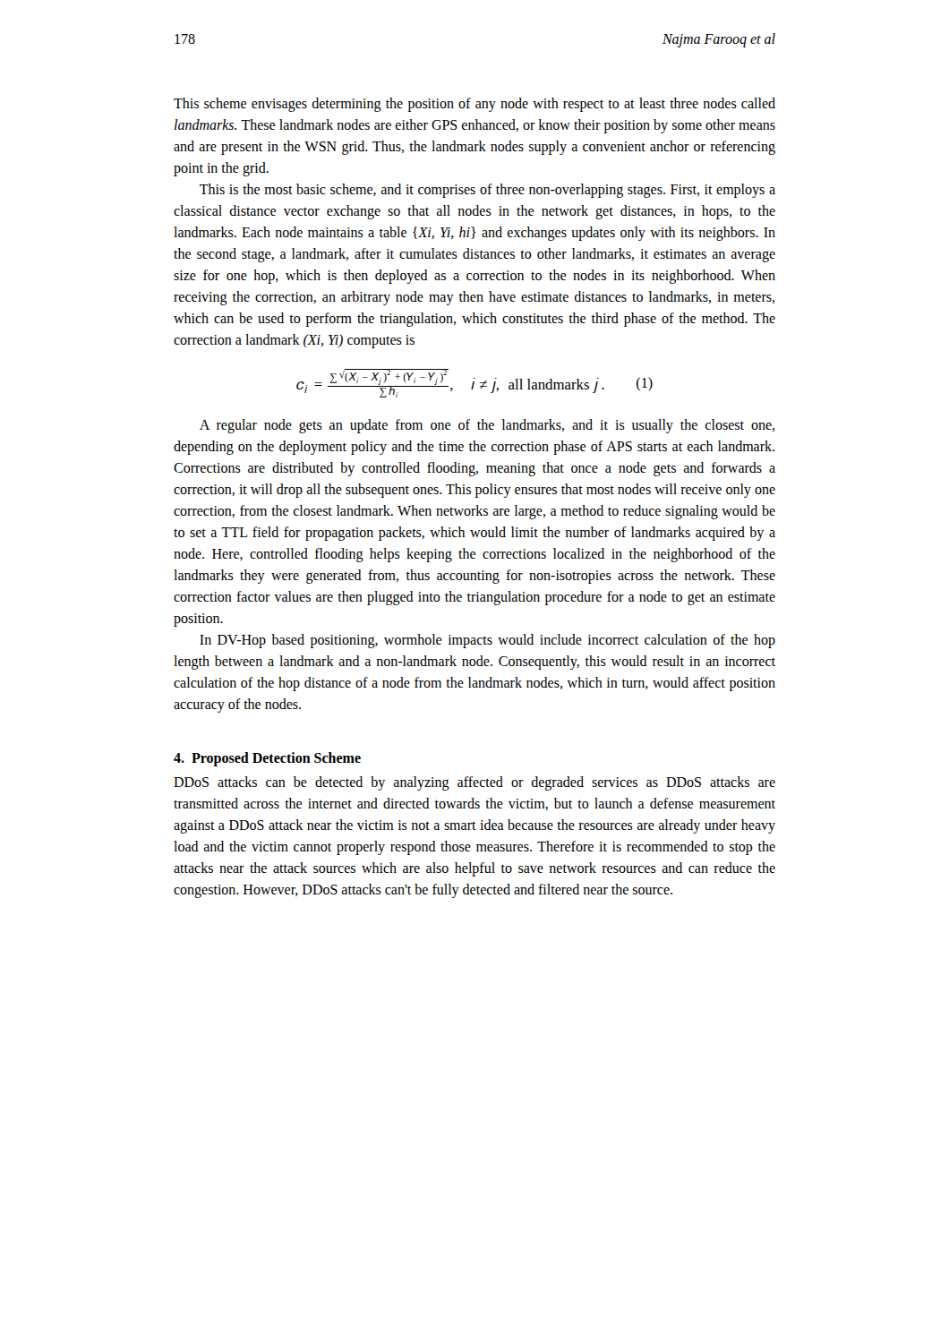178 Najma Farooq et al
This scheme envisages determining the position of any node with respect to at least three nodes called landmarks. These landmark nodes are either GPS enhanced, or know their position by some other means and are present in the WSN grid. Thus, the landmark nodes supply a convenient anchor or referencing point in the grid.
This is the most basic scheme, and it comprises of three non-overlapping stages. First, it employs a classical distance vector exchange so that all nodes in the network get distances, in hops, to the landmarks. Each node maintains a table {Xi, Yi, hi} and exchanges updates only with its neighbors. In the second stage, a landmark, after it cumulates distances to other landmarks, it estimates an average size for one hop, which is then deployed as a correction to the nodes in its neighborhood. When receiving the correction, an arbitrary node may then have estimate distances to landmarks, in meters, which can be used to perform the triangulation, which constitutes the third phase of the method. The correction a landmark (Xi, Yi) computes is
ci = ∑ (Xi−Xj) 2 + (Yi−Yj) 2 ∑ hi , i ≠ j , all landmarks j . (1)
A regular node gets an update from one of the landmarks, and it is usually the closest one, depending on the deployment policy and the time the correction phase of APS starts at each landmark. Corrections are distributed by controlled flooding, meaning that once a node gets and forwards a correction, it will drop all the subsequent ones. This policy ensures that most nodes will receive only one correction, from the closest landmark. When networks are large, a method to reduce signaling would be to set a TTL field for propagation packets, which would limit the number of landmarks acquired by a node. Here, controlled flooding helps keeping the corrections localized in the neighborhood of the landmarks they were generated from, thus accounting for non-isotropies across the network. These correction factor values are then plugged into the triangulation procedure for a node to get an estimate position.
In DV-Hop based positioning, wormhole impacts would include incorrect calculation of the hop length between a landmark and a non-landmark node. Consequently, this would result in an incorrect calculation of the hop distance of a node from the landmark nodes, which in turn, would affect position accuracy of the nodes.
4. Proposed Detection Scheme
DDoS attacks can be detected by analyzing affected or degraded services as DDoS attacks are transmitted across the internet and directed towards the victim, but to launch a defense measurement against a DDoS attack near the victim is not a smart idea because the resources are already under heavy load and the victim cannot properly respond those measures. Therefore it is recommended to stop the attacks near the attack sources which are also helpful to save network resources and can reduce the congestion. However, DDoS attacks can't be fully detected and filtered near the source.